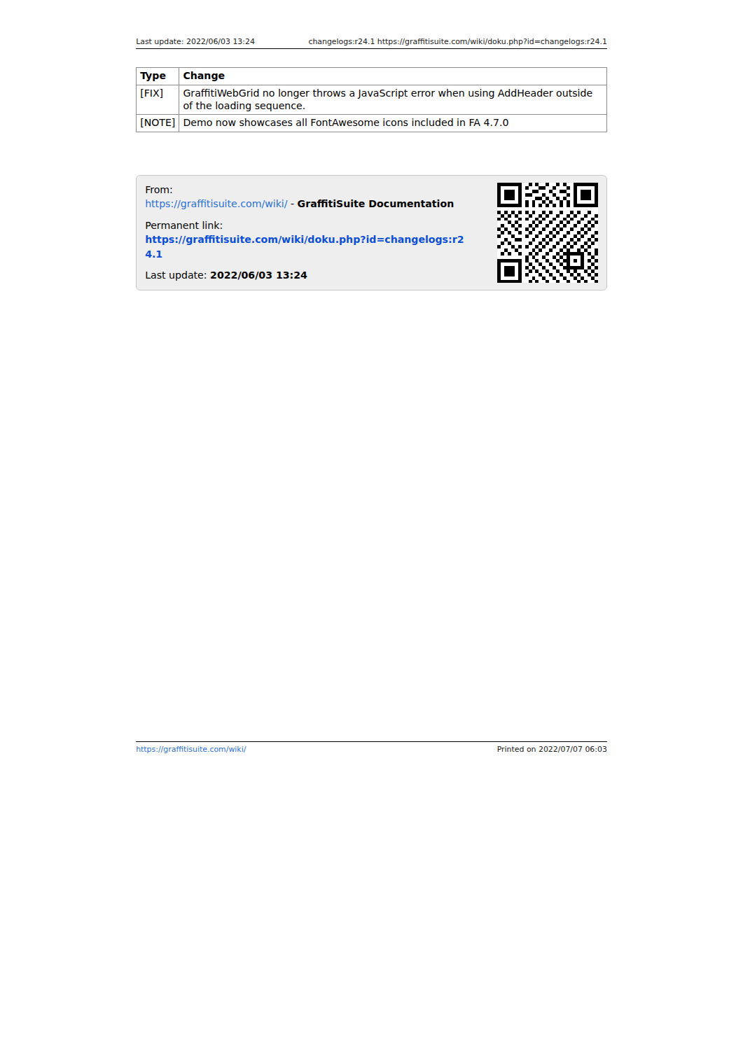Last update: 2022/06/03 13:24
changelogs:r24.1 https://graffitisuite.com/wiki/doku.php?id=changelogs:r24.1
| Type | Change |
| --- | --- |
| [FIX] | GraffitiWebGrid no longer throws a JavaScript error when using AddHeader outside of the loading sequence. |
| [NOTE] | Demo now showcases all FontAwesome icons included in FA 4.7.0 |
From:
https://graffitisuite.com/wiki/ - GraffitiSuite Documentation
Permanent link:
https://graffitisuite.com/wiki/doku.php?id=changelogs:r24.1
Last update: 2022/06/03 13:24
https://graffitisuite.com/wiki/
Printed on 2022/07/07 06:03